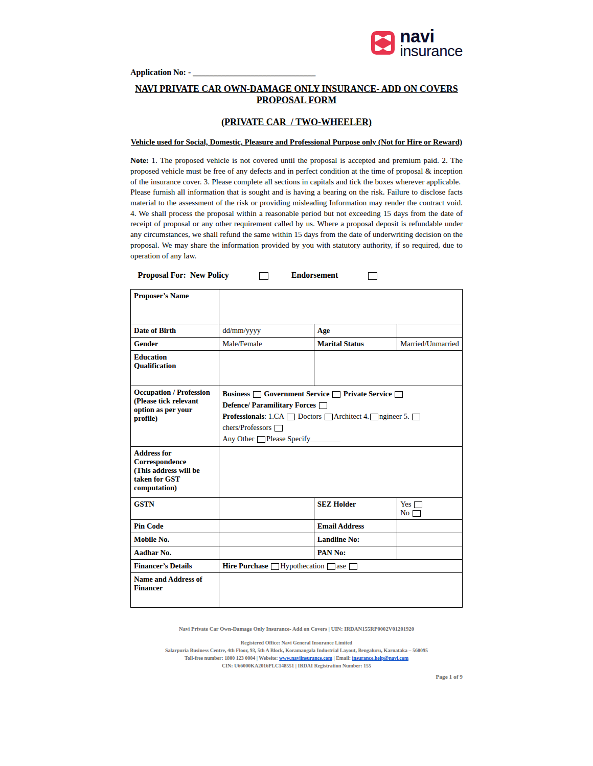naviinsurance
Application No: - ______________________________
NAVI PRIVATE CAR OWN-DAMAGE ONLY INSURANCE- ADD ON COVERS
PROPOSAL FORM
(PRIVATE CAR / TWO-WHEELER)
Vehicle used for Social, Domestic, Pleasure and Professional Purpose only (Not for Hire or Reward)
Note: 1. The proposed vehicle is not covered until the proposal is accepted and premium paid. 2. The proposed vehicle must be free of any defects and in perfect condition at the time of proposal & inception of the insurance cover. 3. Please complete all sections in capitals and tick the boxes wherever applicable. Please furnish all information that is sought and is having a bearing on the risk. Failure to disclose facts material to the assessment of the risk or providing misleading Information may render the contract void. 4. We shall process the proposal within a reasonable period but not exceeding 15 days from the date of receipt of proposal or any other requirement called by us. Where a proposal deposit is refundable under any circumstances, we shall refund the same within 15 days from the date of underwriting decision on the proposal. We may share the information provided by you with statutory authority, if so required, due to operation of any law.
Proposal For: New Policy Endorsement
| Proposer’s Name | |
| Date of Birth | dd/mm/yyyy | Age | |
| Gender | Male/Female | Marital Status | Married/Unmarried |
| Education Qualification | | |
| Occupation / Profession (Please tick relevant option as per your profile) | Business Government Service Private Service Defence/ Paramilitary Forces Professionals : 1.CA Doctors Architect 4. ngineer 5. chers/Professors Any Other Please Specify________ |
| Address for Correspondence (This address will be taken for GST computation) | |
| GSTN | | SEZ Holder | Yes No |
| Pin Code | | Email Address | |
| Mobile No. | | Landline No: | |
| Aadhar No. | | PAN No: | |
| Financer’s Details | Hire Purchase Hypothecation ase |
| Name and Address of Financer | |
Navi Private Car Own-Damage Only Insurance- Add on Covers | UIN: IRDAN155RP0002V01201920
Registered Office: Navi General Insurance Limited
Salarpuria Business Centre, 4th Floor, 93, 5th A Block, Koramangala Industrial Layout, Bengaluru, Karnataka – 560095
Toll-free number: 1800 123 0004 | Website: www.naviinsurance.com | Email: insurance.help@navi.com
CIN: U66000KA2016PLC148551 | IRDAI Registration Number: 155
Page 1 of 9